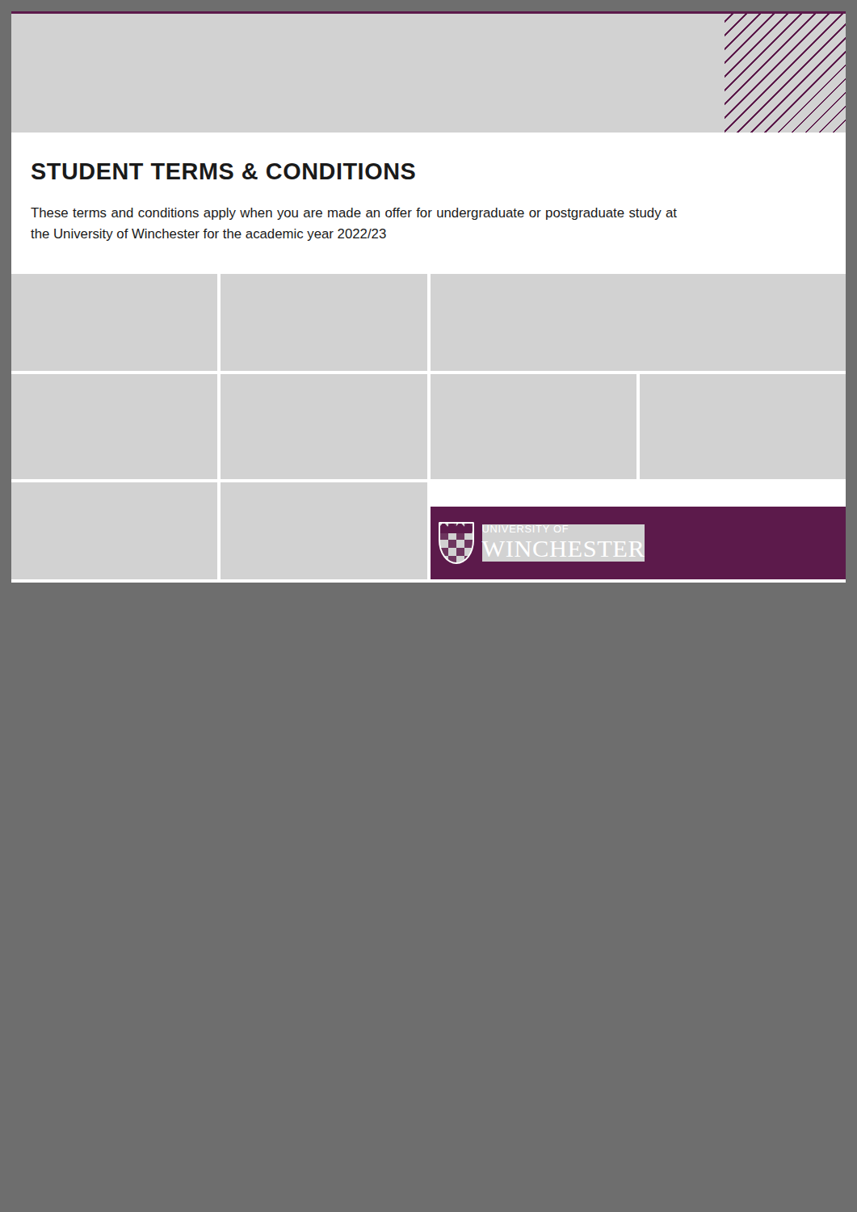Student Terms & Conditions
These terms and conditions apply when you are made an offer for undergraduate or postgraduate study at the University of Winchester for the academic year 2022/23
UNIVERSITY OF WINCHESTER